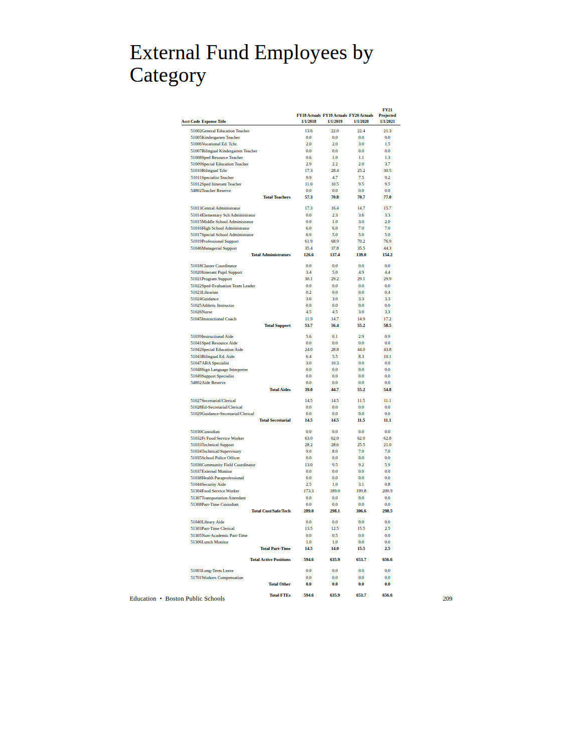External Fund Employees by Category
| | | FY18 Actuals | FY19 Actuals | FY20 Actuals | FY21 Projected |
| --- | --- | --- | --- | --- | --- |
| Acct Code | Expense Title | 1/1/2018 | 1/1/2019 | 1/1/2020 | 1/1/2021 |
| 51002 | General Education Teacher | 13.6 | 22.0 | 22.4 | 21.3 |
| 51005 | Kindergarten Teacher | 0.0 | 0.0 | 0.0 | 0.0 |
| 51006 | Vocational Ed. Tchr. | 2.0 | 2.0 | 3.0 | 1.5 |
| 51007 | Bilingual Kindergarten Teacher | 0.0 | 0.0 | 0.0 | 0.0 |
| 51008 | Sped Resource Teacher | 0.6 | 1.0 | 1.1 | 1.3 |
| 51009 | Special Education Teacher | 2.9 | 2.2 | 2.0 | 3.7 |
| 51010 | Bilingual Tchr | 17.3 | 28.4 | 25.2 | 30.5 |
| 51011 | Specialist Teacher | 9.9 | 4.7 | 7.5 | 9.2 |
| 51012 | Sped Itinerant Teacher | 11.0 | 10.5 | 9.5 | 9.5 |
| 54802 | Teacher Reserve | 0.0 | 0.0 | 0.0 | 0.0 |
| | Total Teachers | 57.3 | 70.8 | 70.7 | 77.0 |
| 51013 | Central Administrator | 17.3 | 16.4 | 14.7 | 15.7 |
| 51014 | Elementary Sch Administrator | 0.0 | 2.3 | 3.6 | 3.3 |
| 51015 | Middle School Administrator | 0.0 | 1.0 | 3.0 | 2.0 |
| 51016 | High School Administrator | 6.0 | 6.0 | 7.0 | 7.0 |
| 51017 | Special School Administrator | 6.0 | 5.0 | 5.0 | 5.0 |
| 51019 | Professional Support | 61.9 | 68.9 | 70.2 | 76.9 |
| 51046 | Managerial Support | 35.4 | 37.8 | 35.5 | 44.3 |
| | Total Administrators | 126.6 | 137.4 | 139.0 | 154.2 |
| 51018 | Cluster Coordinator | 0.0 | 0.0 | 0.0 | 0.0 |
| 51020 | Itinerant Pupil Support | 3.4 | 5.0 | 4.9 | 4.4 |
| 51021 | Program Support | 30.1 | 29.2 | 29.1 | 29.9 |
| 51022 | Sped-Evaluation Team Leader | 0.0 | 0.0 | 0.0 | 0.0 |
| 51023 | Librarian | 0.2 | 0.0 | 0.0 | 0.4 |
| 51024 | Guidance | 3.6 | 3.0 | 3.3 | 3.3 |
| 51025 | Athletic Instructor | 0.0 | 0.0 | 0.0 | 0.0 |
| 51026 | Nurse | 4.5 | 4.5 | 3.0 | 3.3 |
| 51045 | Instructional Coach | 11.9 | 14.7 | 14.9 | 17.2 |
| | Total Support | 53.7 | 56.4 | 55.2 | 58.5 |
| 51039 | Instructional Aide | 5.6 | 0.1 | 2.9 | 0.9 |
| 51041 | Sped Resource Aide | 0.0 | 0.0 | 0.0 | 0.0 |
| 51042 | Special Education Aide | 24.0 | 28.8 | 44.0 | 43.8 |
| 51043 | Bilingual Ed. Aide | 6.4 | 5.5 | 8.3 | 10.1 |
| 51047 | ABA Specialist | 3.0 | 10.3 | 0.0 | 0.0 |
| 51048 | Sign Language Interpreter | 0.0 | 0.0 | 0.0 | 0.0 |
| 51049 | Support Specialist | 0.0 | 0.0 | 0.0 | 0.0 |
| 54802 | Aide Reserve | 0.0 | 0.0 | 0.0 | 0.0 |
| | Total Aides | 39.0 | 44.7 | 55.2 | 54.8 |
| 51027 | Secretarial/Clerical | 14.5 | 14.5 | 11.5 | 11.1 |
| 51028 | Etl-Secretarial/Clerical | 0.0 | 0.0 | 0.0 | 0.0 |
| 51029 | Guidance-Secretarial/Clerical | 0.0 | 0.0 | 0.0 | 0.0 |
| | Total Secretarial | 14.5 | 14.5 | 11.5 | 11.1 |
| 51030 | Custodian | 0.0 | 0.0 | 0.0 | 0.0 |
| 51032 | Ft Food Service Worker | 63.0 | 62.0 | 62.0 | 62.8 |
| 51033 | Technical Support | 28.2 | 28.6 | 25.5 | 21.0 |
| 51034 | Technical/Supervisory | 9.0 | 8.0 | 7.0 | 7.0 |
| 51035 | School Police Officer | 0.0 | 0.0 | 0.0 | 0.0 |
| 51036 | Community Field Coordinator | 13.0 | 9.5 | 9.2 | 5.9 |
| 51037 | External Monitor | 0.0 | 0.0 | 0.0 | 0.0 |
| 51038 | Health Paraprofessional | 0.0 | 0.0 | 0.0 | 0.0 |
| 51044 | Security Aide | 2.5 | 1.0 | 3.1 | 0.8 |
| 51304 | Food Service Worker | 173.3 | 189.0 | 199.8 | 200.9 |
| 51307 | Transportation Attendant | 0.0 | 0.0 | 0.0 | 0.0 |
| 51308 | Part-Time Custodian | 0.0 | 0.0 | 0.0 | 0.0 |
| | Total Cust/Safe/Tech | 289.0 | 298.1 | 306.6 | 298.5 |
| 51040 | Library Aide | 0.0 | 0.0 | 0.0 | 0.0 |
| 51303 | Part-Time Clerical | 13.5 | 12.5 | 15.5 | 2.5 |
| 51305 | Non-Academic Part-Time | 0.0 | 0.5 | 0.0 | 0.0 |
| 51306 | Lunch Monitor | 1.0 | 1.0 | 0.0 | 0.0 |
| | Total Part-Time | 14.5 | 14.0 | 15.5 | 2.5 |
| | Total Active Positions | 594.6 | 635.9 | 653.7 | 656.6 |
| 51003 | Long-Term Leave | 0.0 | 0.0 | 0.0 | 0.0 |
| 51701 | Workers Compensation | 0.0 | 0.0 | 0.0 | 0.0 |
| | Total Other | 0.0 | 0.0 | 0.0 | 0.0 |
| | Total FTEs | 594.6 | 635.9 | 653.7 | 656.6 |
Education • Boston Public Schools
209